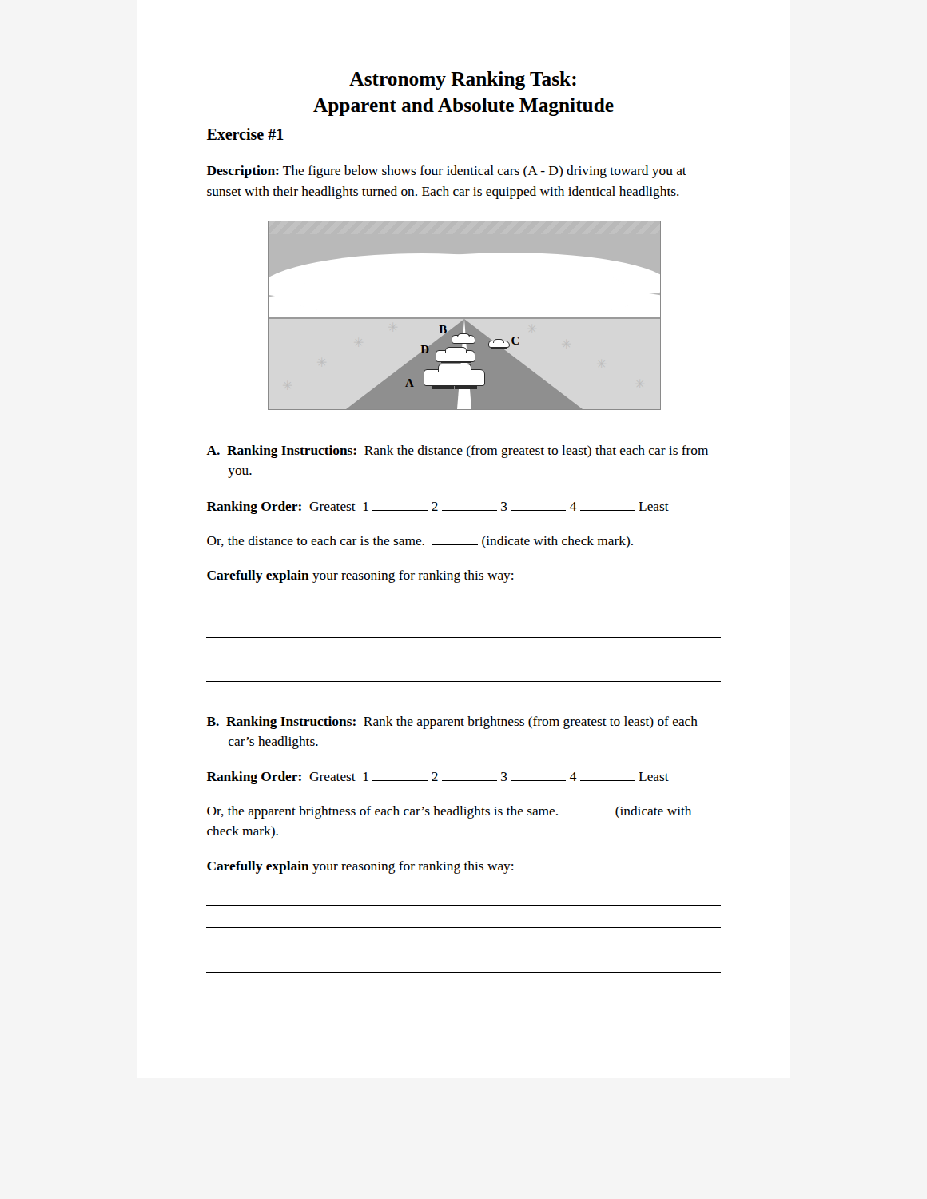Astronomy Ranking Task:
Apparent and Absolute Magnitude
Exercise #1
Description: The figure below shows four identical cars (A - D) driving toward you at sunset with their headlights turned on. Each car is equipped with identical headlights.
✳ ✳ ✳ ✳ ✳ ✳ ✳ ✳
A
D
B
C
A. Ranking Instructions: Rank the distance (from greatest to least) that each car is from you.
Ranking Order: Greatest 1 2 3 4 Least
Or, the distance to each car is the same. (indicate with check mark).
Carefully explain your reasoning for ranking this way:
B. Ranking Instructions: Rank the apparent brightness (from greatest to least) of each car’s headlights.
Ranking Order: Greatest 1 2 3 4 Least
Or, the apparent brightness of each car’s headlights is the same. (indicate with check mark).
Carefully explain your reasoning for ranking this way: